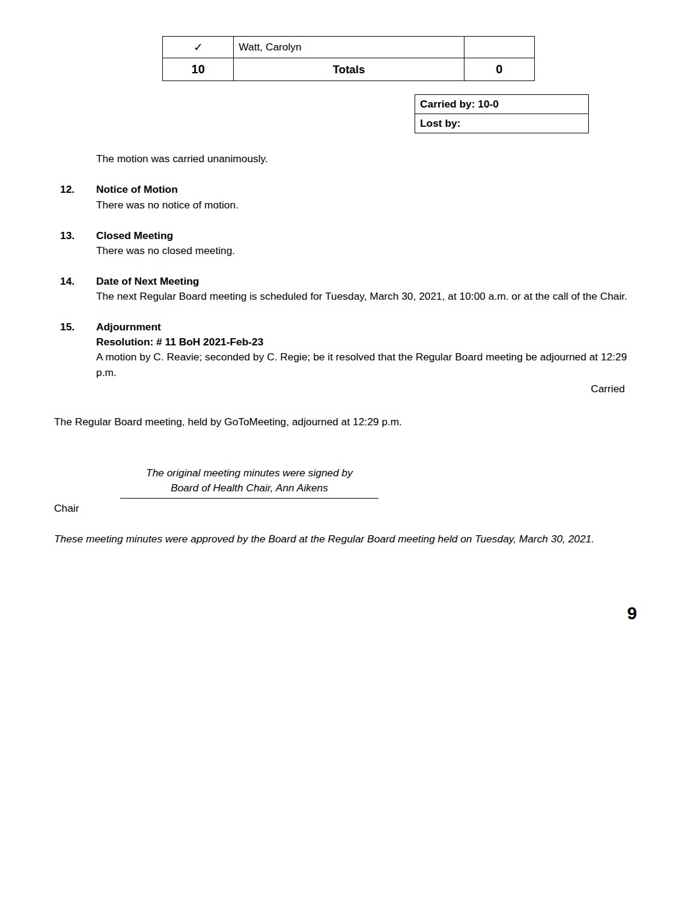| ✓ | Watt, Carolyn | |
| 10 | Totals | 0 |
| Carried by: 10-0 |
| Lost by: |
The motion was carried unanimously.
12.
Notice of Motion
There was no notice of motion.
13.
Closed Meeting
There was no closed meeting.
14.
Date of Next Meeting
The next Regular Board meeting is scheduled for Tuesday, March 30, 2021, at 10:00 a.m. or at the call of the Chair.
15.
Adjournment
Resolution: # 11 BoH 2021-Feb-23
A motion by C. Reavie; seconded by C. Regie; be it resolved that the Regular Board meeting be adjourned at 12:29 p.m.
Carried
The Regular Board meeting, held by GoToMeeting, adjourned at 12:29 p.m.
The original meeting minutes were signed by
Board of Health Chair, Ann Aikens
Chair
These meeting minutes were approved by the Board at the Regular Board meeting held on Tuesday, March 30, 2021.
9